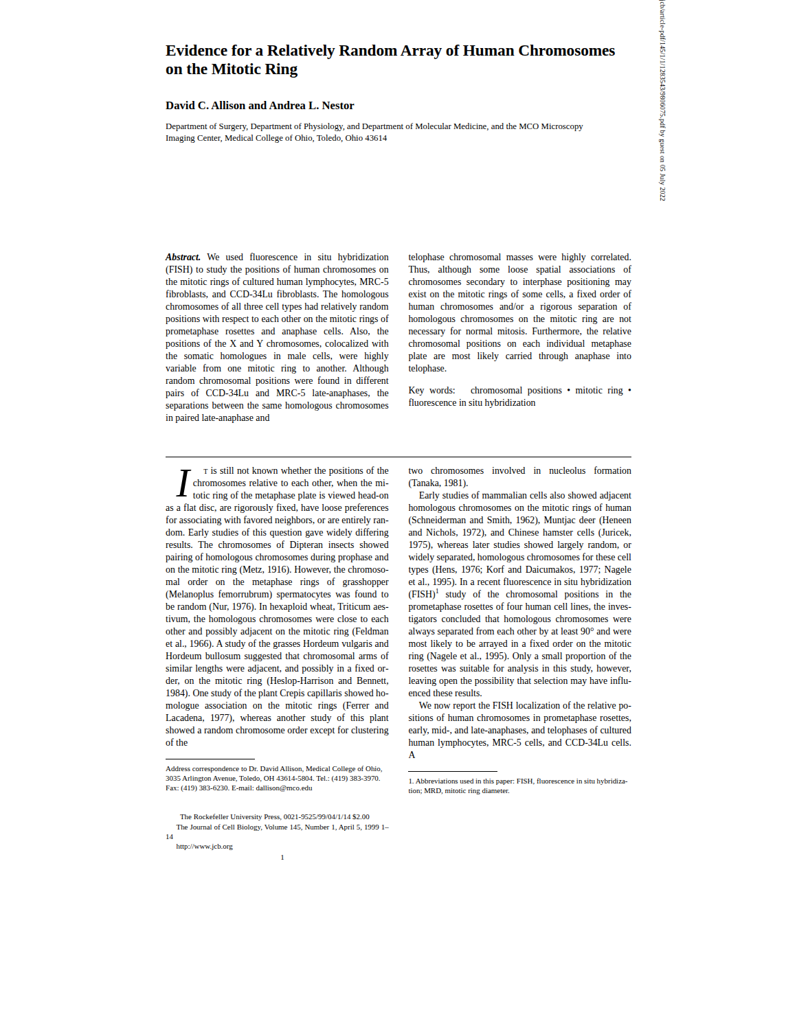Downloaded from http://rupress.org/jcb/article-pdf/145/1/1/1283543/9806075.pdf by guest on 05 July 2022
Evidence for a Relatively Random Array of Human Chromosomes on the Mitotic Ring
David C. Allison and Andrea L. Nestor
Department of Surgery, Department of Physiology, and Department of Molecular Medicine, and the MCO Microscopy Imaging Center, Medical College of Ohio, Toledo, Ohio 43614
Abstract. We used fluorescence in situ hybridization (FISH) to study the positions of human chromosomes on the mitotic rings of cultured human lymphocytes, MRC-5 fibroblasts, and CCD-34Lu fibroblasts. The homologous chromosomes of all three cell types had relatively random positions with respect to each other on the mitotic rings of prometaphase rosettes and anaphase cells. Also, the positions of the X and Y chromosomes, colocalized with the somatic homologues in male cells, were highly variable from one mitotic ring to another. Although random chromosomal positions were found in different pairs of CCD-34Lu and MRC-5 late-anaphases, the separations between the same homologous chromosomes in paired late-anaphase and
telophase chromosomal masses were highly correlated. Thus, although some loose spatial associations of chromosomes secondary to interphase positioning may exist on the mitotic rings of some cells, a fixed order of human chromosomes and/or a rigorous separation of homologous chromosomes on the mitotic ring are not necessary for normal mitosis. Furthermore, the relative chromosomal positions on each individual metaphase plate are most likely carried through anaphase into telophase.
Key words: chromosomal positions • mitotic ring • fluorescence in situ hybridization
It is still not known whether the positions of the chromosomes relative to each other, when the mitotic ring of the metaphase plate is viewed head-on as a flat disc, are rigorously fixed, have loose preferences for associating with favored neighbors, or are entirely random. Early studies of this question gave widely differing results. The chromosomes of Dipteran insects showed pairing of homologous chromosomes during prophase and on the mitotic ring (Metz, 1916). However, the chromosomal order on the metaphase rings of grasshopper (Melanoplus femorrubrum) spermatocytes was found to be random (Nur, 1976). In hexaploid wheat, Triticum aestivum, the homologous chromosomes were close to each other and possibly adjacent on the mitotic ring (Feldman et al., 1966). A study of the grasses Hordeum vulgaris and Hordeum bullosum suggested that chromosomal arms of similar lengths were adjacent, and possibly in a fixed order, on the mitotic ring (Heslop-Harrison and Bennett, 1984). One study of the plant Crepis capillaris showed homologue association on the mitotic rings (Ferrer and Lacadena, 1977), whereas another study of this plant showed a random chromosome order except for clustering of the
Address correspondence to Dr. David Allison, Medical College of Ohio, 3035 Arlington Avenue, Toledo, OH 43614-5804. Tel.: (419) 383-3970. Fax: (419) 383-6230. E-mail: dallison@mco.edu
The Rockefeller University Press, 0021-9525/99/04/1/14 $2.00
The Journal of Cell Biology, Volume 145, Number 1, April 5, 1999 1–14
http://www.jcb.org
1
two chromosomes involved in nucleolus formation (Tanaka, 1981).
Early studies of mammalian cells also showed adjacent homologous chromosomes on the mitotic rings of human (Schneiderman and Smith, 1962), Muntjac deer (Heneen and Nichols, 1972), and Chinese hamster cells (Juricek, 1975), whereas later studies showed largely random, or widely separated, homologous chromosomes for these cell types (Hens, 1976; Korf and Daicumakos, 1977; Nagele et al., 1995). In a recent fluorescence in situ hybridization (FISH)1 study of the chromosomal positions in the prometaphase rosettes of four human cell lines, the investigators concluded that homologous chromosomes were always separated from each other by at least 90° and were most likely to be arrayed in a fixed order on the mitotic ring (Nagele et al., 1995). Only a small proportion of the rosettes was suitable for analysis in this study, however, leaving open the possibility that selection may have influenced these results.
We now report the FISH localization of the relative positions of human chromosomes in prometaphase rosettes, early, mid-, and late-anaphases, and telophases of cultured human lymphocytes, MRC-5 cells, and CCD-34Lu cells. A
1. Abbreviations used in this paper: FISH, fluorescence in situ hybridization; MRD, mitotic ring diameter.